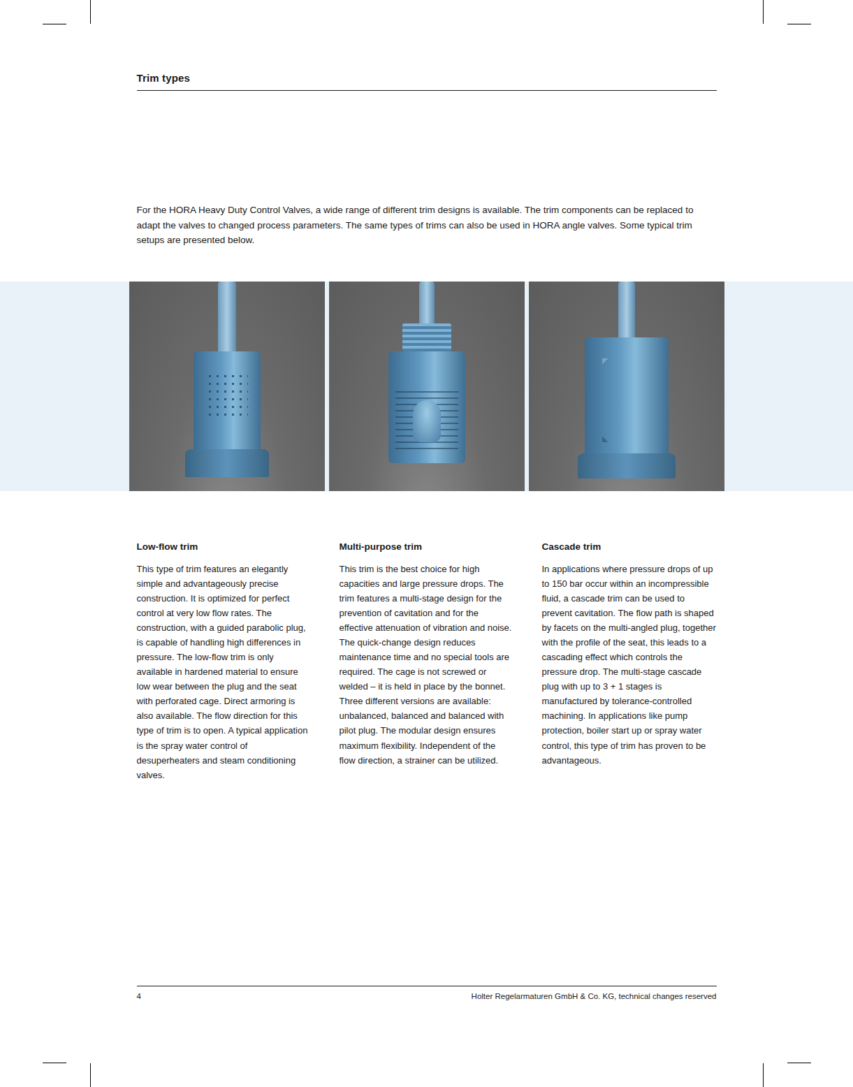Trim types
For the HORA Heavy Duty Control Valves, a wide range of different trim designs is available. The trim components can be replaced to adapt the valves to changed process parameters. The same types of trims can also be used in HORA angle valves. Some typical trim setups are presented below.
Low-flow trim
This type of trim features an elegantly simple and advantageously precise construction. It is optimized for perfect control at very low flow rates. The construction, with a guided parabolic plug, is capable of handling high differences in pressure. The low-flow trim is only available in hardened material to ensure low wear between the plug and the seat with perforated cage. Direct armoring is also available. The flow direction for this type of trim is to open. A typical application is the spray water control of desuperheaters and steam conditioning valves.
Multi-purpose trim
This trim is the best choice for high capacities and large pressure drops. The trim features a multi-stage design for the prevention of cavitation and for the effective attenuation of vibration and noise. The quick-change design reduces maintenance time and no special tools are required. The cage is not screwed or welded – it is held in place by the bonnet. Three different versions are available: unbalanced, balanced and balanced with pilot plug. The modular design ensures maximum flexibility. Independent of the flow direction, a strainer can be utilized.
Cascade trim
In applications where pressure drops of up to 150 bar occur within an incompressible fluid, a cascade trim can be used to prevent cavitation. The flow path is shaped by facets on the multi-angled plug, together with the profile of the seat, this leads to a cascading effect which controls the pressure drop. The multi-stage cascade plug with up to 3 + 1 stages is manufactured by tolerance-controlled machining. In applications like pump protection, boiler start up or spray water control, this type of trim has proven to be advantageous.
4
Holter Regelarmaturen GmbH & Co. KG, technical changes reserved